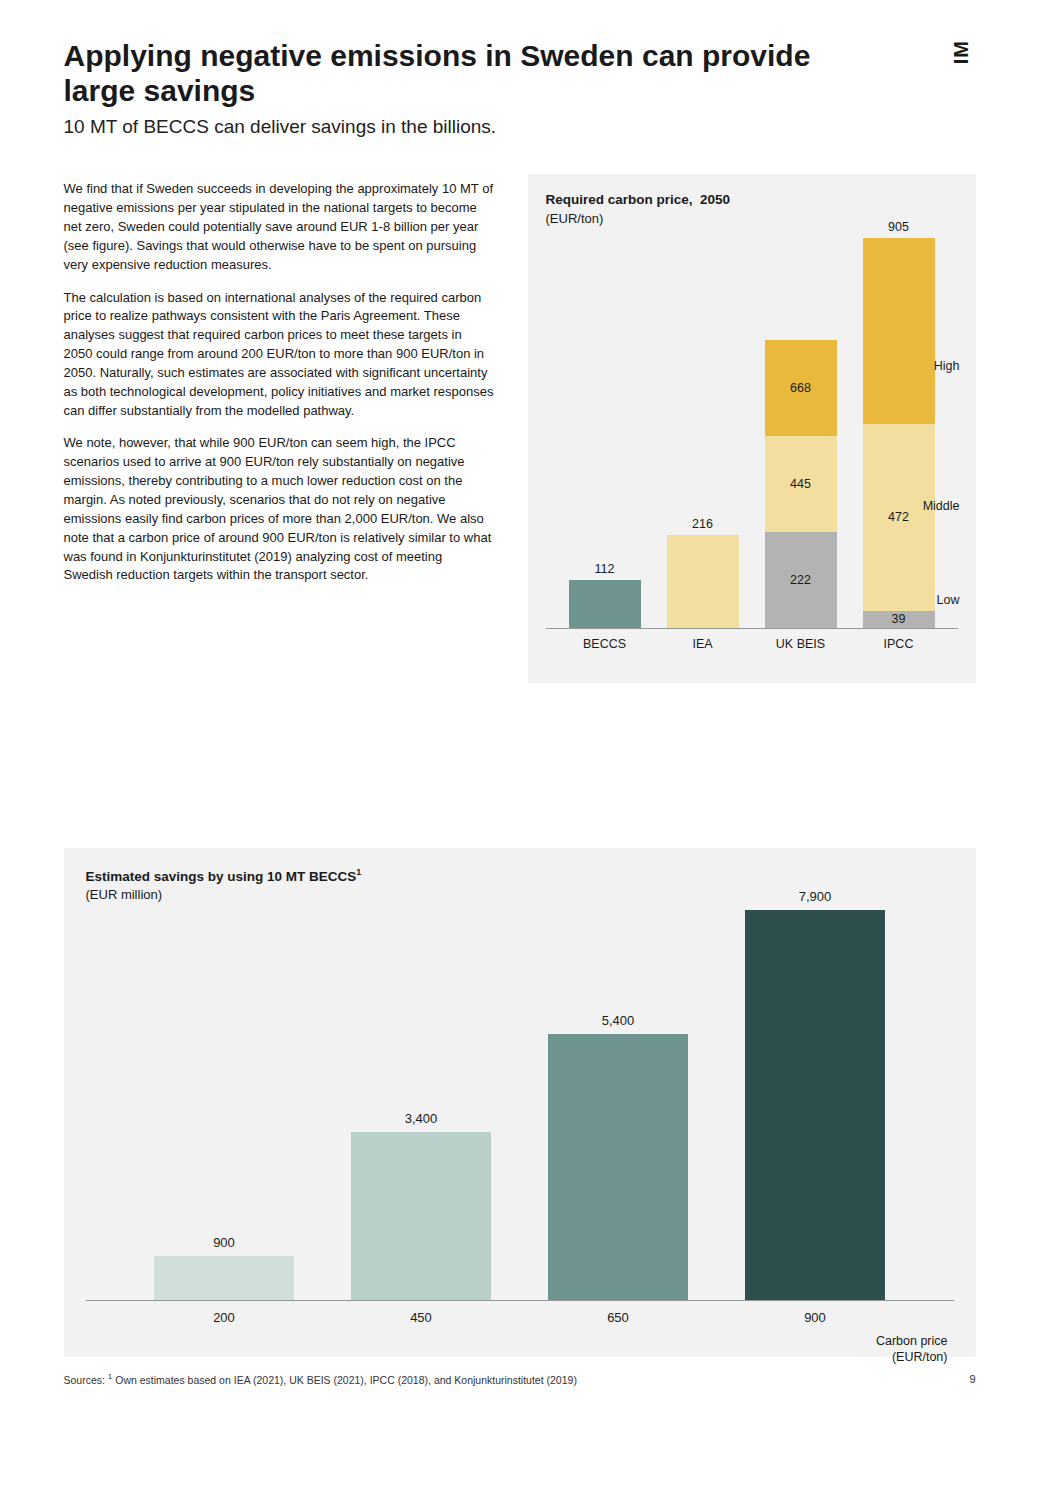IM
Applying negative emissions in Sweden can provide large savings
10 MT of BECCS can deliver savings in the billions.
We find that if Sweden succeeds in developing the approximately 10 MT of negative emissions per year stipulated in the national targets to become net zero, Sweden could potentially save around EUR 1-8 billion per year (see figure). Savings that would otherwise have to be spent on pursuing very expensive reduction measures.
The calculation is based on international analyses of the required carbon price to realize pathways consistent with the Paris Agreement. These analyses suggest that required carbon prices to meet these targets in 2050 could range from around 200 EUR/ton to more than 900 EUR/ton in 2050. Naturally, such estimates are associated with significant uncertainty as both technological development, policy initiatives and market responses can differ substantially from the modelled pathway.
We note, however, that while 900 EUR/ton can seem high, the IPCC scenarios used to arrive at 900 EUR/ton rely substantially on negative emissions, thereby contributing to a much lower reduction cost on the margin. As noted previously, scenarios that do not rely on negative emissions easily find carbon prices of more than 2,000 EUR/ton. We also note that a carbon price of around 900 EUR/ton is relatively similar to what was found in Konjunkturinstitutet (2019) analyzing cost of meeting Swedish reduction targets within the transport sector.
Required carbon price, 2050
(EUR/ton)
112
216
668
445
222
472
39
905
High
Middle
Low
BECCS IEA UK BEIS IPCC
Estimated savings by using 10 MT BECCS1
(EUR million)
900
3,400
5,400
7,900
200 450 650 900
Carbon price
(EUR/ton)
Sources: 1 Own estimates based on IEA (2021), UK BEIS (2021), IPCC (2018), and Konjunkturinstitutet (2019)
9